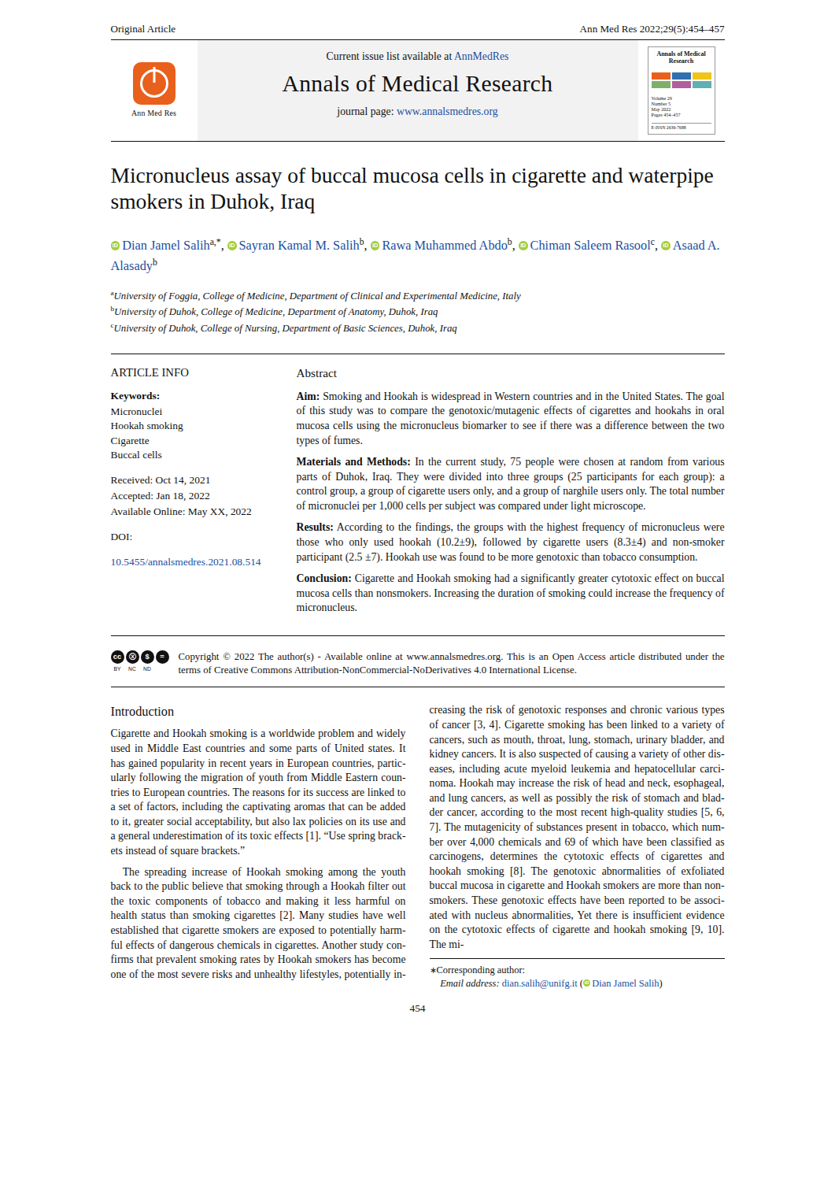Original Article
Ann Med Res 2022;29(5):454–457
Ann Med Res
Current issue list available at AnnMedRes
Annals of Medical Research
journal page: www.annalsmedres.org
Annals of Medical Research
Volume 29
Number 5
May 2022
Pages 454–457
E-ISSN 2636-7688
Micronucleus assay of buccal mucosa cells in cigarette and waterpipe smokers in Duhok, Iraq
Dian Jamel Saliha,*, Sayran Kamal M. Salihb, Rawa Muhammed Abdob, Chiman Saleem Rasoolc, Asaad A. Alasadyb
aUniversity of Foggia, College of Medicine, Department of Clinical and Experimental Medicine, Italy
bUniversity of Duhok, College of Medicine, Department of Anatomy, Duhok, Iraq
cUniversity of Duhok, College of Nursing, Department of Basic Sciences, Duhok, Iraq
ARTICLE INFO
Keywords:
Micronuclei
Hookah smoking
Cigarette
Buccal cells
Received: Oct 14, 2021
Accepted: Jan 18, 2022
Available Online: May XX, 2022
DOI:
10.5455/annalsmedres.2021.08.514
Abstract
Aim: Smoking and Hookah is widespread in Western countries and in the United States. The goal of this study was to compare the genotoxic/mutagenic effects of cigarettes and hookahs in oral mucosa cells using the micronucleus biomarker to see if there was a difference between the two types of fumes.
Materials and Methods: In the current study, 75 people were chosen at random from various parts of Duhok, Iraq. They were divided into three groups (25 participants for each group): a control group, a group of cigarette users only, and a group of narghile users only. The total number of micronuclei per 1,000 cells per subject was compared under light microscope.
Results: According to the findings, the groups with the highest frequency of micronucleus were those who only used hookah (10.2±9), followed by cigarette users (8.3±4) and non-smoker participant (2.5 ±7). Hookah use was found to be more genotoxic than tobacco consumption.
Conclusion: Cigarette and Hookah smoking had a significantly greater cytotoxic effect on buccal mucosa cells than nonsmokers. Increasing the duration of smoking could increase the frequency of micronucleus.
ccⓧ$=
BY NC ND
Copyright © 2022 The author(s) - Available online at www.annalsmedres.org. This is an Open Access article distributed under the terms of Creative Commons Attribution-NonCommercial-NoDerivatives 4.0 International License.
Introduction
Cigarette and Hookah smoking is a worldwide problem and widely used in Middle East countries and some parts of United states. It has gained popularity in recent years in European countries, particularly following the migration of youth from Middle Eastern countries to European countries. The reasons for its success are linked to a set of factors, including the captivating aromas that can be added to it, greater social acceptability, but also lax policies on its use and a general underestimation of its toxic effects [1]. “Use spring brackets instead of square brackets.”
The spreading increase of Hookah smoking among the youth back to the public believe that smoking through a Hookah filter out the toxic components of tobacco and making it less harmful on health status than smoking cigarettes [2]. Many studies have well established that cigarette smokers are exposed to potentially harmful effects of dangerous chemicals in cigarettes. Another study confirms that prevalent smoking rates by Hookah smokers has become one of the most severe risks and unhealthy lifestyles, potentially increasing the risk of genotoxic responses and chronic various types of cancer [3, 4]. Cigarette smoking has been linked to a variety of cancers, such as mouth, throat, lung, stomach, urinary bladder, and kidney cancers. It is also suspected of causing a variety of other diseases, including acute myeloid leukemia and hepatocellular carcinoma. Hookah may increase the risk of head and neck, esophageal, and lung cancers, as well as possibly the risk of stomach and bladder cancer, according to the most recent high-quality studies [5, 6, 7]. The mutagenicity of substances present in tobacco, which number over 4,000 chemicals and 69 of which have been classified as carcinogens, determines the cytotoxic effects of cigarettes and hookah smoking [8]. The genotoxic abnormalities of exfoliated buccal mucosa in cigarette and Hookah smokers are more than nonsmokers. These genotoxic effects have been reported to be associated with nucleus abnormalities, Yet there is insufficient evidence on the cytotoxic effects of cigarette and hookah smoking [9, 10]. The mi-
∗Corresponding author:
Email address: dian.salih@unifg.it ( Dian Jamel Salih)
454